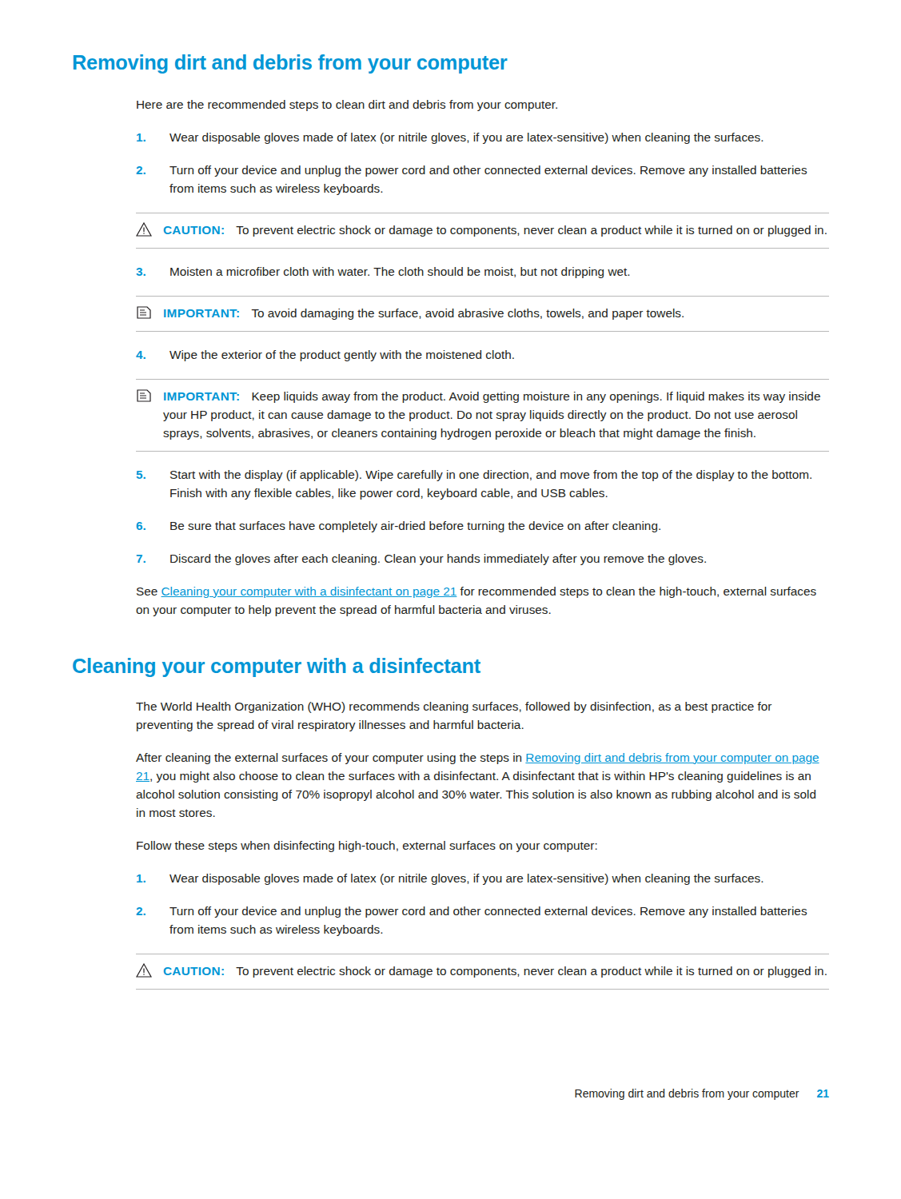Removing dirt and debris from your computer
Here are the recommended steps to clean dirt and debris from your computer.
Wear disposable gloves made of latex (or nitrile gloves, if you are latex-sensitive) when cleaning the surfaces.
Turn off your device and unplug the power cord and other connected external devices. Remove any installed batteries from items such as wireless keyboards.
CAUTION: To prevent electric shock or damage to components, never clean a product while it is turned on or plugged in.
Moisten a microfiber cloth with water. The cloth should be moist, but not dripping wet.
IMPORTANT: To avoid damaging the surface, avoid abrasive cloths, towels, and paper towels.
Wipe the exterior of the product gently with the moistened cloth.
IMPORTANT: Keep liquids away from the product. Avoid getting moisture in any openings. If liquid makes its way inside your HP product, it can cause damage to the product. Do not spray liquids directly on the product. Do not use aerosol sprays, solvents, abrasives, or cleaners containing hydrogen peroxide or bleach that might damage the finish.
Start with the display (if applicable). Wipe carefully in one direction, and move from the top of the display to the bottom. Finish with any flexible cables, like power cord, keyboard cable, and USB cables.
Be sure that surfaces have completely air-dried before turning the device on after cleaning.
Discard the gloves after each cleaning. Clean your hands immediately after you remove the gloves.
See Cleaning your computer with a disinfectant on page 21 for recommended steps to clean the high-touch, external surfaces on your computer to help prevent the spread of harmful bacteria and viruses.
Cleaning your computer with a disinfectant
The World Health Organization (WHO) recommends cleaning surfaces, followed by disinfection, as a best practice for preventing the spread of viral respiratory illnesses and harmful bacteria.
After cleaning the external surfaces of your computer using the steps in Removing dirt and debris from your computer on page 21, you might also choose to clean the surfaces with a disinfectant. A disinfectant that is within HP's cleaning guidelines is an alcohol solution consisting of 70% isopropyl alcohol and 30% water. This solution is also known as rubbing alcohol and is sold in most stores.
Follow these steps when disinfecting high-touch, external surfaces on your computer:
Wear disposable gloves made of latex (or nitrile gloves, if you are latex-sensitive) when cleaning the surfaces.
Turn off your device and unplug the power cord and other connected external devices. Remove any installed batteries from items such as wireless keyboards.
CAUTION: To prevent electric shock or damage to components, never clean a product while it is turned on or plugged in.
Removing dirt and debris from your computer21